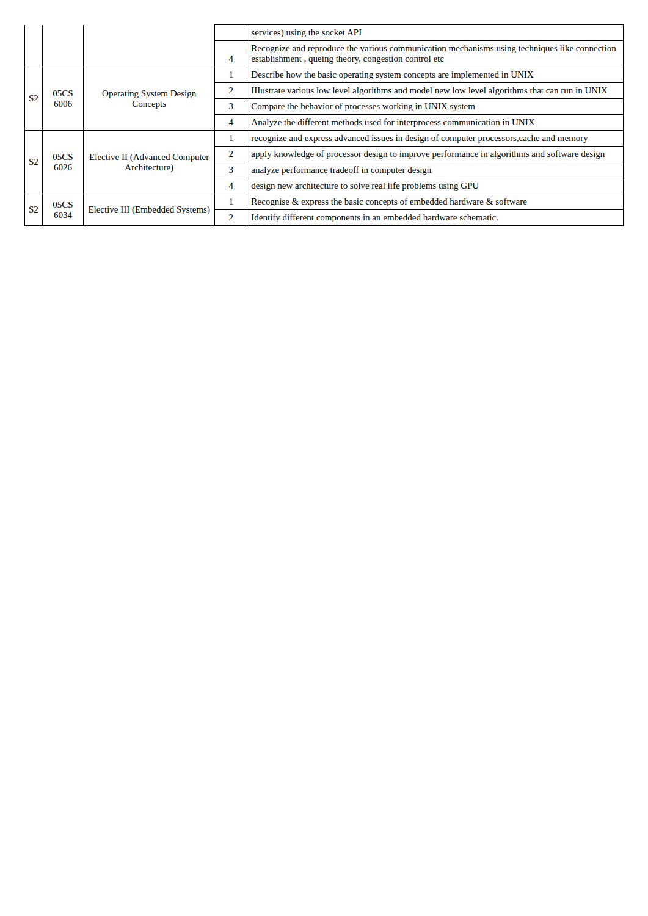| | | | | services) using the socket API |
| | | | 4 | Recognize and reproduce the various communication mechanisms using techniques like connection establishment , queing theory, congestion control etc |
| S2 | 05CS 6006 | Operating System Design Concepts | 1 | Describe how the basic operating system concepts are implemented in UNIX |
| 2 | IIIustrate various low level algorithms and model new low level algorithms that can run in UNIX |
| 3 | Compare the behavior of processes working in UNIX system |
| 4 | Analyze the different methods used for interprocess communication in UNIX |
| S2 | 05CS 6026 | Elective II (Advanced Computer Architecture) | 1 | recognize and express advanced issues in design of computer processors,cache and memory |
| 2 | apply knowledge of processor design to improve performance in algorithms and software design |
| 3 | analyze performance tradeoff in computer design |
| 4 | design new architecture to solve real life problems using GPU |
| S2 | 05CS 6034 | Elective III (Embedded Systems) | 1 | Recognise & express the basic concepts of embedded hardware & software |
| 2 | Identify different components in an embedded hardware schematic. |